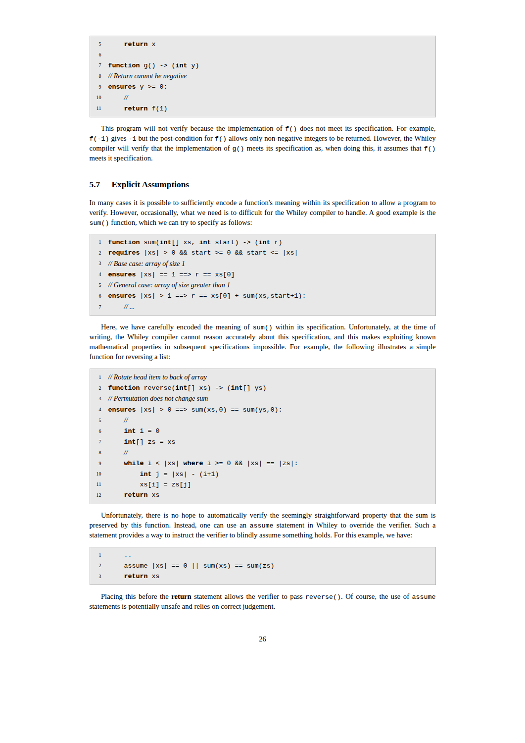| 5 | return x |
| 6 | |
| 7 | function g() -> ( int y) |
| 8 | // Return cannot be negative |
| 9 | ensures y >= 0: |
| 10 | // |
| 11 | return f(1) |
This program will not verify because the implementation of f() does not meet its specification. For example, f(-1) gives -1 but the post-condition for f() allows only non-negative integers to be returned. However, the Whiley compiler will verify that the implementation of g() meets its specification as, when doing this, it assumes that f() meets it specification.
5.7 Explicit Assumptions
In many cases it is possible to sufficiently encode a function's meaning within its specification to allow a program to verify. However, occasionally, what we need is to difficult for the Whiley compiler to handle. A good example is the sum() function, which we can try to specify as follows:
| 1 | function sum( int [] xs, int start) -> ( int r) |
| 2 | requires /xs/ > 0 && start >= 0 && start <= /xs/ |
| 3 | // Base case: array of size 1 |
| 4 | ensures /xs/ == 1 ==> r == xs[0] |
| 5 | // General case: array of size greater than 1 |
| 6 | ensures /xs/ > 1 ==> r == xs[0] + sum(xs,start+1): |
| 7 | // ... |
Here, we have carefully encoded the meaning of sum() within its specification. Unfortunately, at the time of writing, the Whiley compiler cannot reason accurately about this specification, and this makes exploiting known mathematical properties in subsequent specifications impossible. For example, the following illustrates a simple function for reversing a list:
| 1 | // Rotate head item to back of array |
| 2 | function reverse( int [] xs) -> ( int [] ys) |
| 3 | // Permutation does not change sum |
| 4 | ensures /xs/ > 0 ==> sum(xs,0) == sum(ys,0): |
| 5 | // |
| 6 | int i = 0 |
| 7 | int [] zs = xs |
| 8 | // |
| 9 | while i < /xs/ where i >= 0 && /xs/ == /zs/: |
| 10 | int j = /xs/ - (i+1) |
| 11 | xs[i] = zs[j] |
| 12 | return xs |
Unfortunately, there is no hope to automatically verify the seemingly straightforward property that the sum is preserved by this function. Instead, one can use an assume statement in Whiley to override the verifier. Such a statement provides a way to instruct the verifier to blindly assume something holds. For this example, we have:
| 1 | .. |
| 2 | assume /xs/ == 0 // sum(xs) == sum(zs) |
| 3 | return xs |
Placing this before the return statement allows the verifier to pass reverse(). Of course, the use of assume statements is potentially unsafe and relies on correct judgement.
26